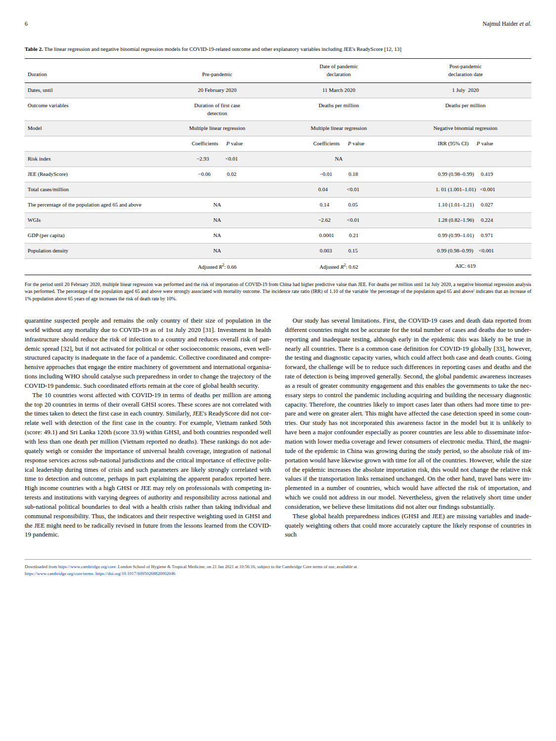6 Najmul Haider et al.
Table 2. The linear regression and negative binomial regression models for COVID-19-related outcome and other explanatory variables including JEE's ReadyScore [12, 13]
| Duration | Pre-pandemic | Date of pandemic declaration | Post-pandemic declaration date |
| --- | --- | --- | --- |
| Dates, until | 20 February 2020 | 11 March 2020 | 1 July 2020 |
| Outcome variables | Duration of first case detection | Deaths per million | Deaths per million |
| Model | Multiple linear regression | Multiple linear regression | Negative binomial regression |
| | Coefficients P value | Coefficients P value | IRR (95% CI) P value |
| Risk index | −2.93 <0.01 | NA | |
| JEE (ReadyScore) | −0.06 0.02 | −0.01 0.18 | 0.99 (0.98–0.99) 0.419 |
| Total cases/million | | 0.04 <0.01 | 1. 01 (1.001–1.01) <0.001 |
| The percentage of the population aged 65 and above | NA | 0.14 0.05 | 1.10 (1.01–1.21) 0.027 |
| WGIs | NA | −2.62 <0.01 | 1.28 (0.82–1.96) 0.224 |
| GDP (per capita) | NA | 0.0001 0.21 | 0.99 (0.99–1.01) 0.971 |
| Population density | NA | 0.003 0.15 | 0.99 (0.98–0.99) <0.001 |
| | Adjusted R 2 : 0.66 | Adjusted R 2 : 0.62 | AIC: 619 |
For the period until 20 February 2020, multiple linear regression was performed and the risk of importation of COVID-19 from China had higher predictive value than JEE. For deaths per million until 1st July 2020, a negative binomial regression analysis was performed. The percentage of the population aged 65 and above were strongly associated with mortality outcome. The incidence rate ratio (IRR) of 1.10 of the variable 'the percentage of the population aged 65 and above' indicates that an increase of 1% population above 65 years of age increases the risk of death rate by 10%.
quarantine suspected people and remains the only country of their size of population in the world without any mortality due to COVID-19 as of 1st July 2020 [31]. Investment in health infrastructure should reduce the risk of infection to a country and reduces overall risk of pandemic spread [32], but if not activated for political or other socioeconomic reasons, even well-structured capacity is inadequate in the face of a pandemic. Collective coordinated and comprehensive approaches that engage the entire machinery of government and international organisations including WHO should catalyse such preparedness in order to change the trajectory of the COVID-19 pandemic. Such coordinated efforts remain at the core of global health security.
The 10 countries worst affected with COVID-19 in terms of deaths per million are among the top 20 countries in terms of their overall GHSI scores. These scores are not correlated with the times taken to detect the first case in each country. Similarly, JEE's ReadyScore did not correlate well with detection of the first case in the country. For example, Vietnam ranked 50th (score: 49.1) and Sri Lanka 120th (score 33.9) within GHSI, and both countries responded well with less than one death per million (Vietnam reported no deaths). These rankings do not adequately weigh or consider the importance of universal health coverage, integration of national response services across sub-national jurisdictions and the critical importance of effective political leadership during times of crisis and such parameters are likely strongly correlated with time to detection and outcome, perhaps in part explaining the apparent paradox reported here. High income countries with a high GHSI or JEE may rely on professionals with competing interests and institutions with varying degrees of authority and responsibility across national and sub-national political boundaries to deal with a health crisis rather than taking individual and communal responsibility. Thus, the indicators and their respective weighting used in GHSI and the JEE might need to be radically revised in future from the lessons learned from the COVID-19 pandemic.
Our study has several limitations. First, the COVID-19 cases and death data reported from different countries might not be accurate for the total number of cases and deaths due to underreporting and inadequate testing, although early in the epidemic this was likely to be true in nearly all countries. There is a common case definition for COVID-19 globally [33], however, the testing and diagnostic capacity varies, which could affect both case and death counts. Going forward, the challenge will be to reduce such differences in reporting cases and deaths and the rate of detection is being improved generally. Second, the global pandemic awareness increases as a result of greater community engagement and this enables the governments to take the necessary steps to control the pandemic including acquiring and building the necessary diagnostic capacity. Therefore, the countries likely to import cases later than others had more time to prepare and were on greater alert. This might have affected the case detection speed in some countries. Our study has not incorporated this awareness factor in the model but it is unlikely to have been a major confounder especially as poorer countries are less able to disseminate information with lower media coverage and fewer consumers of electronic media. Third, the magnitude of the epidemic in China was growing during the study period, so the absolute risk of importation would have likewise grown with time for all of the countries. However, while the size of the epidemic increases the absolute importation risk, this would not change the relative risk values if the transportation links remained unchanged. On the other hand, travel bans were implemented in a number of countries, which would have affected the risk of importation, and which we could not address in our model. Nevertheless, given the relatively short time under consideration, we believe these limitations did not alter our findings substantially.
These global health preparedness indices (GHSI and JEE) are missing variables and inadequately weighting others that could more accurately capture the likely response of countries in such
Downloaded from https://www.cambridge.org/core. London School of Hygiene & Tropical Medicine, on 21 Jan 2021 at 10:56:16, subject to the Cambridge Core terms of use, available at
https://www.cambridge.org/core/terms. https://doi.org/10.1017/S0950268820002046